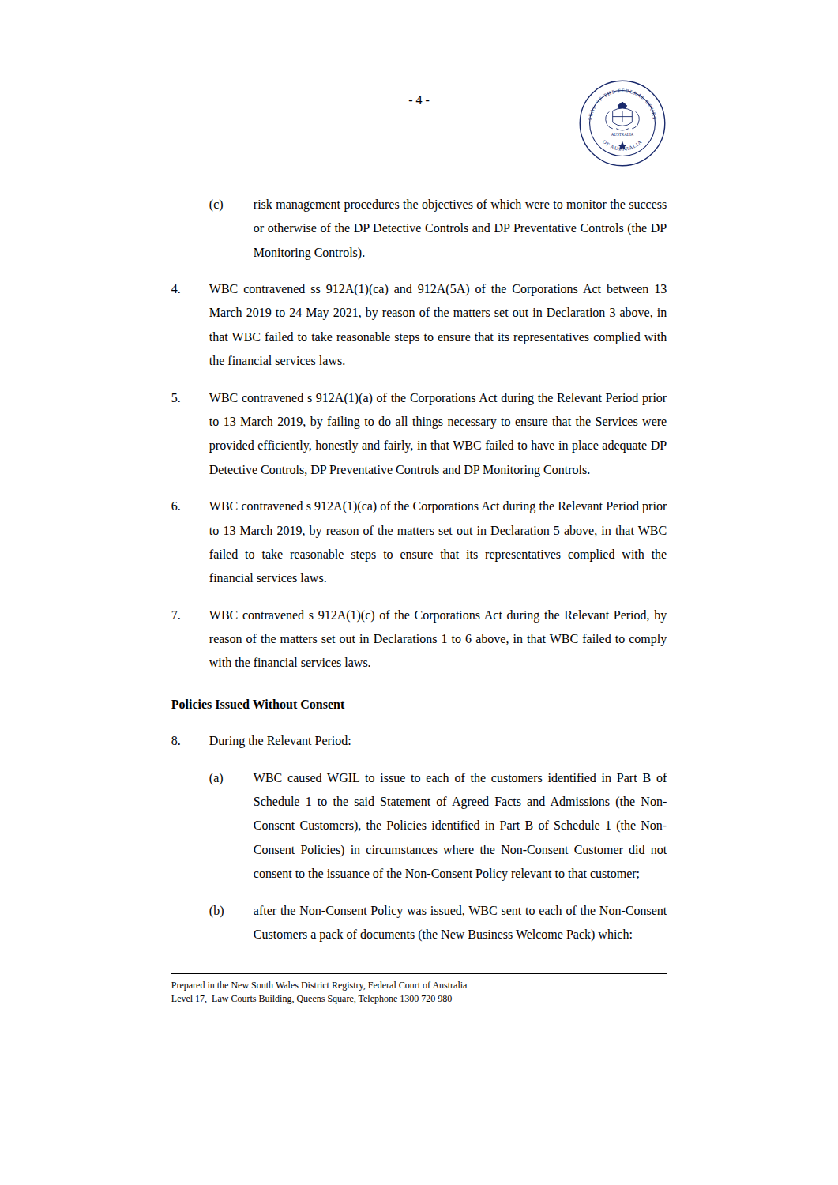- 4 -
SEAL OF THE FEDERAL COURT OF AUSTRALIA AUSTRALIA
(c)
risk management procedures the objectives of which were to monitor the success or otherwise of the DP Detective Controls and DP Preventative Controls (the DP Monitoring Controls).
4.
WBC contravened ss 912A(1)(ca) and 912A(5A) of the Corporations Act between 13 March 2019 to 24 May 2021, by reason of the matters set out in Declaration 3 above, in that WBC failed to take reasonable steps to ensure that its representatives complied with the financial services laws.
5.
WBC contravened s 912A(1)(a) of the Corporations Act during the Relevant Period prior to 13 March 2019, by failing to do all things necessary to ensure that the Services were provided efficiently, honestly and fairly, in that WBC failed to have in place adequate DP Detective Controls, DP Preventative Controls and DP Monitoring Controls.
6.
WBC contravened s 912A(1)(ca) of the Corporations Act during the Relevant Period prior to 13 March 2019, by reason of the matters set out in Declaration 5 above, in that WBC failed to take reasonable steps to ensure that its representatives complied with the financial services laws.
7.
WBC contravened s 912A(1)(c) of the Corporations Act during the Relevant Period, by reason of the matters set out in Declarations 1 to 6 above, in that WBC failed to comply with the financial services laws.
Policies Issued Without Consent
8.
During the Relevant Period:
(a)
WBC caused WGIL to issue to each of the customers identified in Part B of Schedule 1 to the said Statement of Agreed Facts and Admissions (the Non-Consent Customers), the Policies identified in Part B of Schedule 1 (the Non-Consent Policies) in circumstances where the Non-Consent Customer did not consent to the issuance of the Non-Consent Policy relevant to that customer;
(b)
after the Non-Consent Policy was issued, WBC sent to each of the Non-Consent Customers a pack of documents (the New Business Welcome Pack) which:
Prepared in the New South Wales District Registry, Federal Court of Australia
Level 17, Law Courts Building, Queens Square, Telephone 1300 720 980